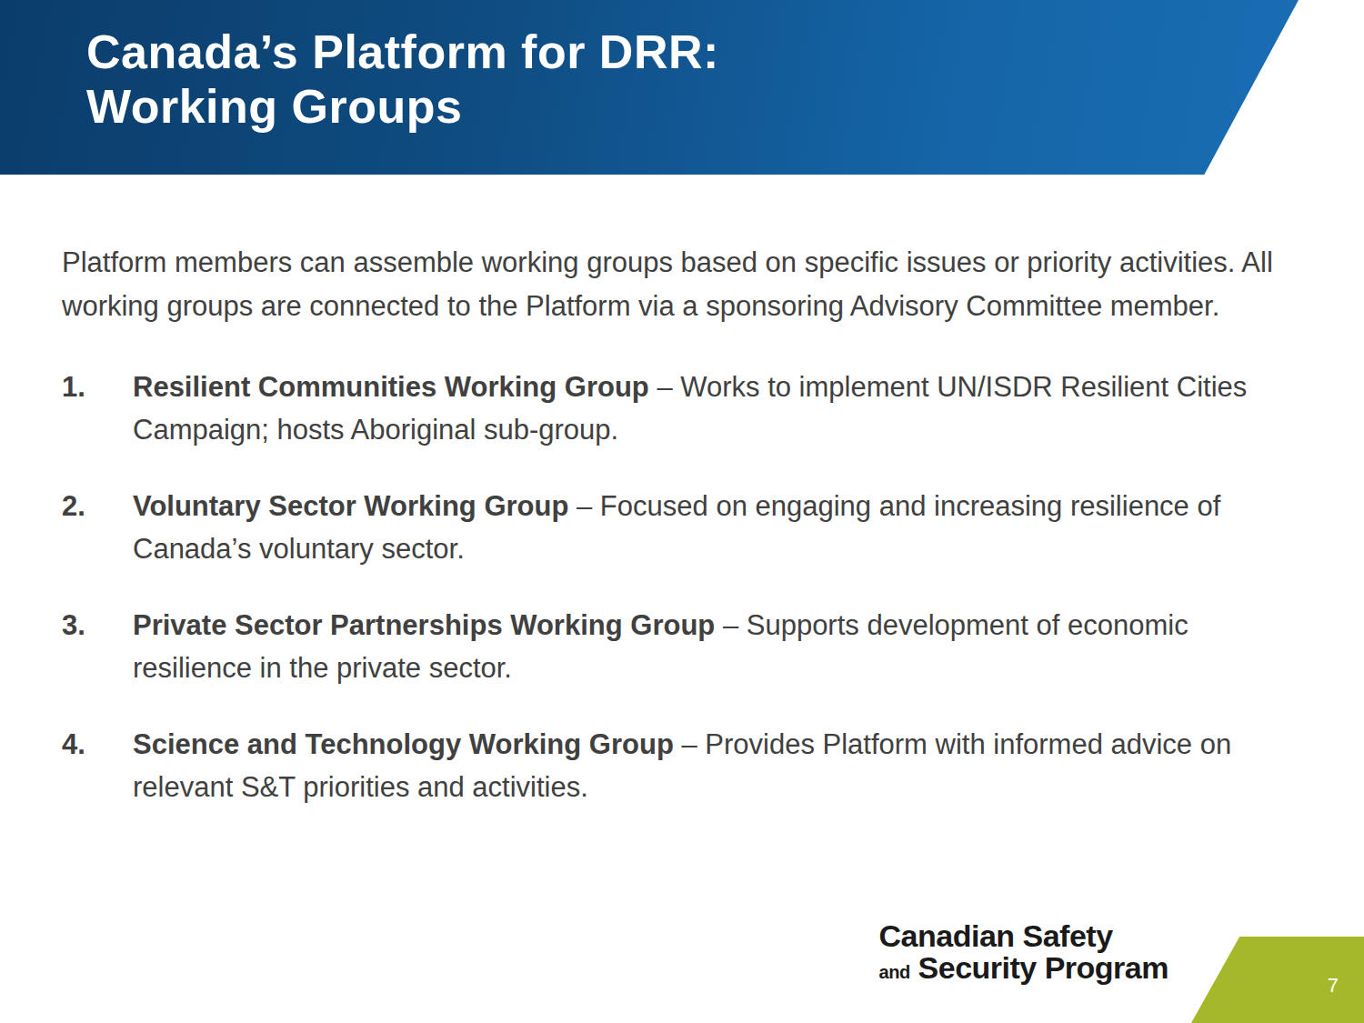Canada’s Platform for DRR:
Working Groups
Platform members can assemble working groups based on specific issues or priority activities. All working groups are connected to the Platform via a sponsoring Advisory Committee member.
Resilient Communities Working Group – Works to implement UN/ISDR Resilient Cities Campaign; hosts Aboriginal sub-group.
Voluntary Sector Working Group – Focused on engaging and increasing resilience of Canada’s voluntary sector.
Private Sector Partnerships Working Group – Supports development of economic resilience in the private sector.
Science and Technology Working Group – Provides Platform with informed advice on relevant S&T priorities and activities.
Canadian Safety
and Security Program
7